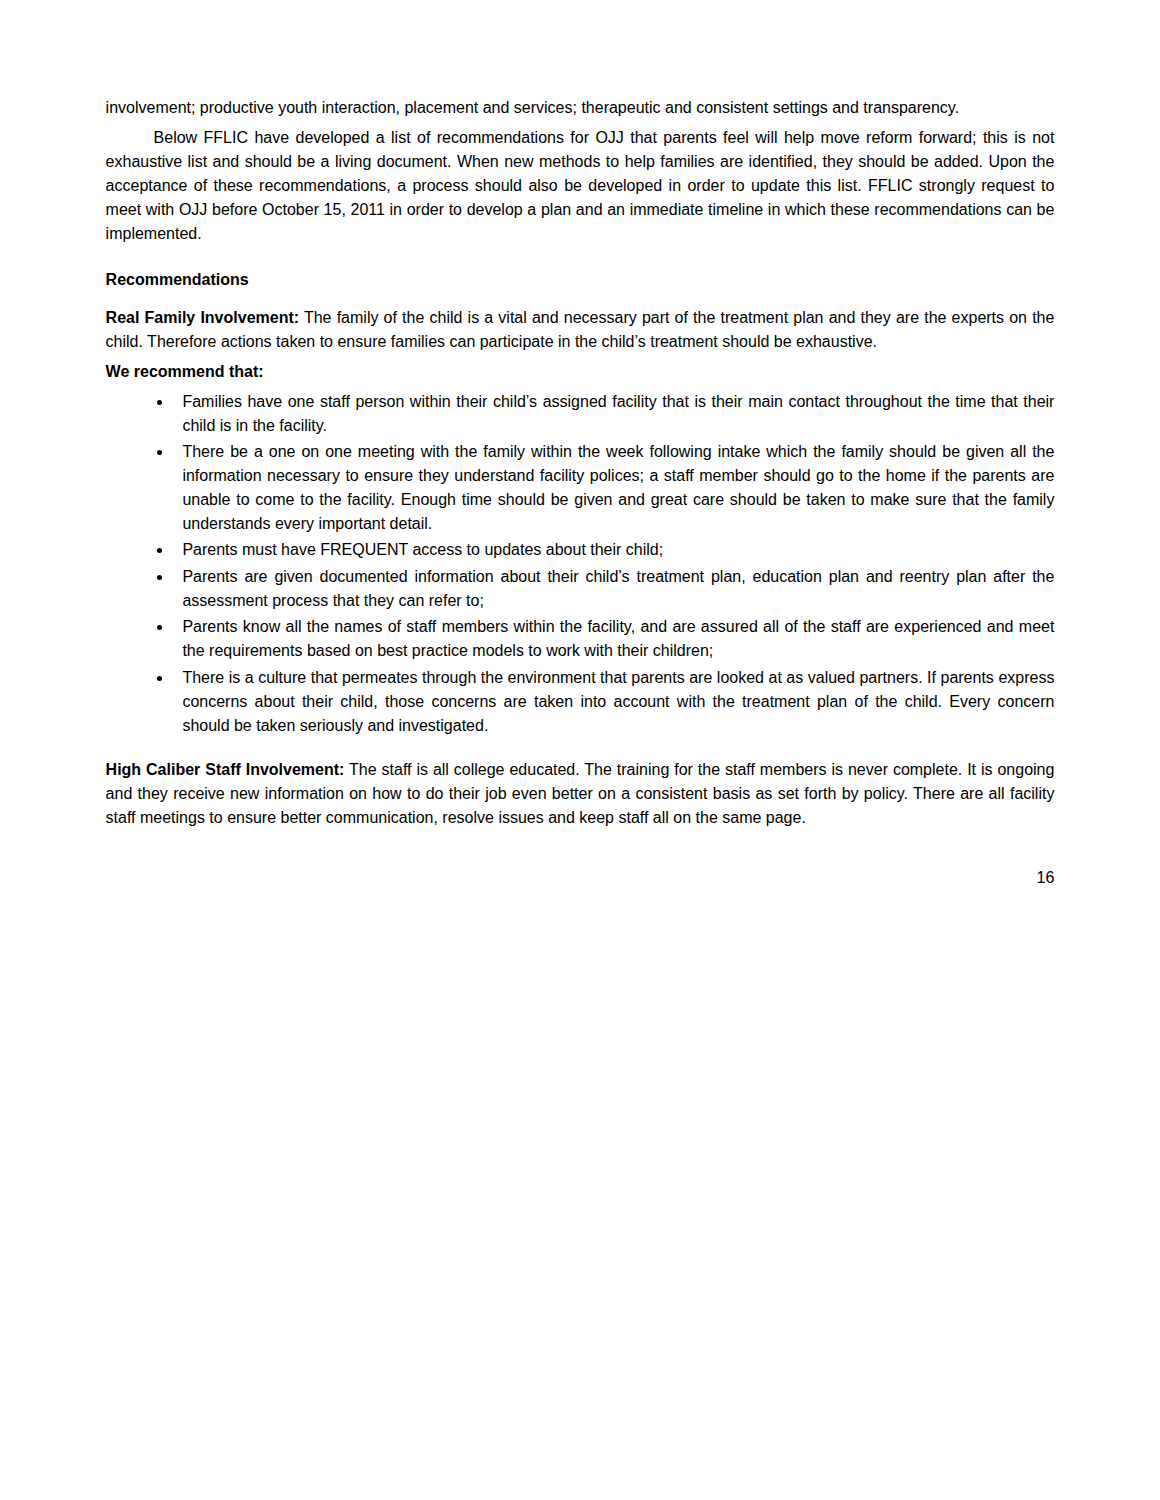involvement; productive youth interaction, placement and services; therapeutic and consistent settings and transparency.
Below FFLIC have developed a list of recommendations for OJJ that parents feel will help move reform forward; this is not exhaustive list and should be a living document. When new methods to help families are identified, they should be added. Upon the acceptance of these recommendations, a process should also be developed in order to update this list. FFLIC strongly request to meet with OJJ before October 15, 2011 in order to develop a plan and an immediate timeline in which these recommendations can be implemented.
Recommendations
Real Family Involvement: The family of the child is a vital and necessary part of the treatment plan and they are the experts on the child. Therefore actions taken to ensure families can participate in the child’s treatment should be exhaustive.
We recommend that:
Families have one staff person within their child’s assigned facility that is their main contact throughout the time that their child is in the facility.
There be a one on one meeting with the family within the week following intake which the family should be given all the information necessary to ensure they understand facility polices; a staff member should go to the home if the parents are unable to come to the facility. Enough time should be given and great care should be taken to make sure that the family understands every important detail.
Parents must have FREQUENT access to updates about their child;
Parents are given documented information about their child’s treatment plan, education plan and reentry plan after the assessment process that they can refer to;
Parents know all the names of staff members within the facility, and are assured all of the staff are experienced and meet the requirements based on best practice models to work with their children;
There is a culture that permeates through the environment that parents are looked at as valued partners. If parents express concerns about their child, those concerns are taken into account with the treatment plan of the child. Every concern should be taken seriously and investigated.
High Caliber Staff Involvement: The staff is all college educated. The training for the staff members is never complete. It is ongoing and they receive new information on how to do their job even better on a consistent basis as set forth by policy. There are all facility staff meetings to ensure better communication, resolve issues and keep staff all on the same page.
16